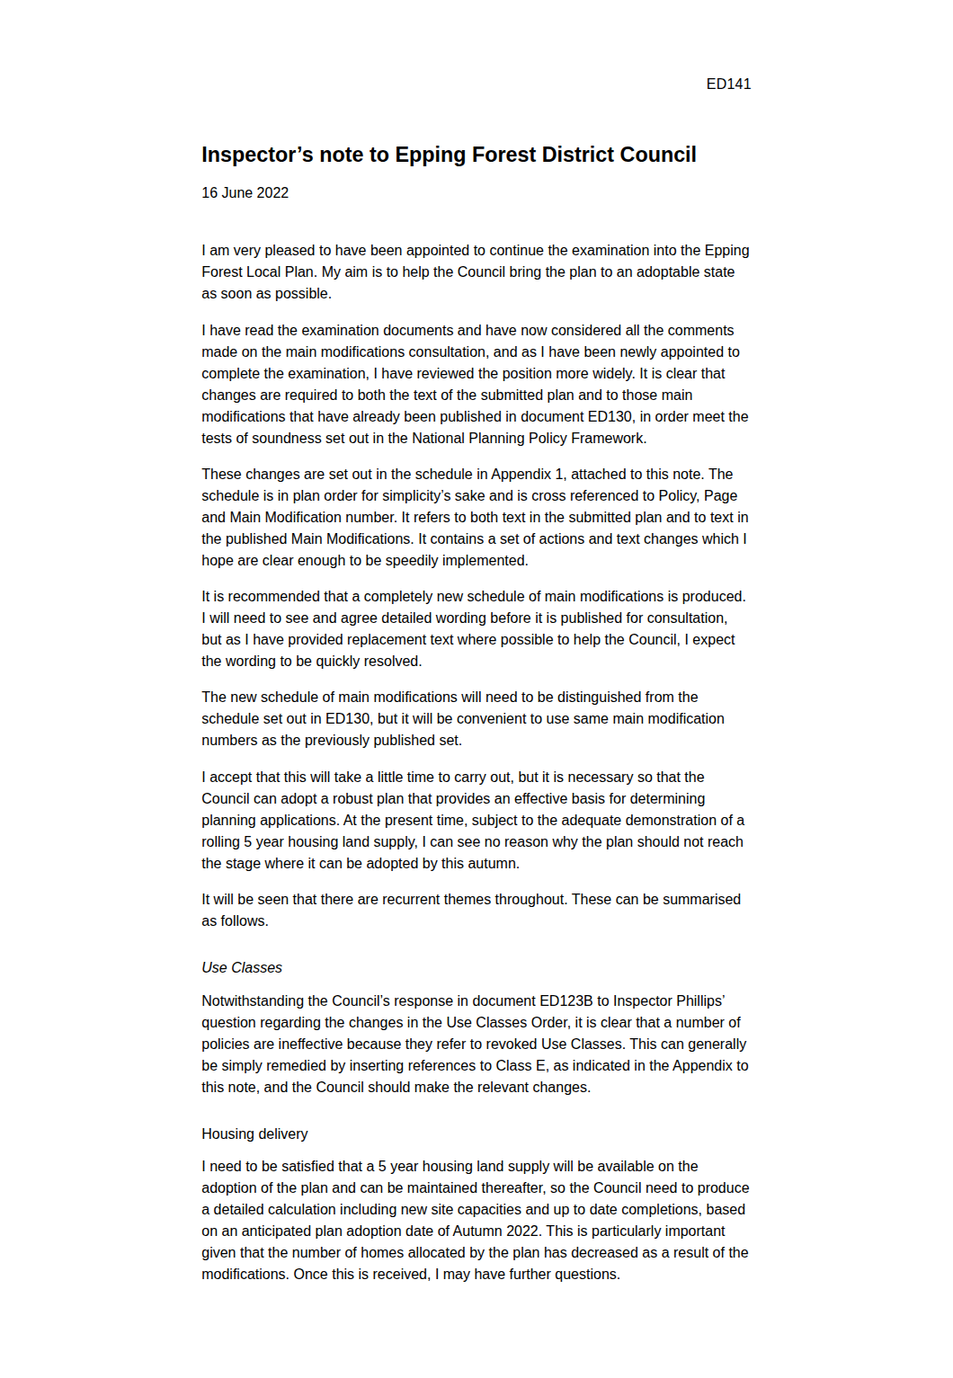ED141
Inspector’s note to Epping Forest District Council
16 June 2022
I am very pleased to have been appointed to continue the examination into the Epping Forest Local Plan. My aim is to help the Council bring the plan to an adoptable state as soon as possible.
I have read the examination documents and have now considered all the comments made on the main modifications consultation, and as I have been newly appointed to complete the examination, I have reviewed the position more widely. It is clear that changes are required to both the text of the submitted plan and to those main modifications that have already been published in document ED130, in order meet the tests of soundness set out in the National Planning Policy Framework.
These changes are set out in the schedule in Appendix 1, attached to this note. The schedule is in plan order for simplicity’s sake and is cross referenced to Policy, Page and Main Modification number. It refers to both text in the submitted plan and to text in the published Main Modifications. It contains a set of actions and text changes which I hope are clear enough to be speedily implemented.
It is recommended that a completely new schedule of main modifications is produced. I will need to see and agree detailed wording before it is published for consultation, but as I have provided replacement text where possible to help the Council, I expect the wording to be quickly resolved.
The new schedule of main modifications will need to be distinguished from the schedule set out in ED130, but it will be convenient to use same main modification numbers as the previously published set.
I accept that this will take a little time to carry out, but it is necessary so that the Council can adopt a robust plan that provides an effective basis for determining planning applications. At the present time, subject to the adequate demonstration of a rolling 5 year housing land supply, I can see no reason why the plan should not reach the stage where it can be adopted by this autumn.
It will be seen that there are recurrent themes throughout. These can be summarised as follows.
Use Classes
Notwithstanding the Council’s response in document ED123B to Inspector Phillips’ question regarding the changes in the Use Classes Order, it is clear that a number of policies are ineffective because they refer to revoked Use Classes. This can generally be simply remedied by inserting references to Class E, as indicated in the Appendix to this note, and the Council should make the relevant changes.
Housing delivery
I need to be satisfied that a 5 year housing land supply will be available on the adoption of the plan and can be maintained thereafter, so the Council need to produce a detailed calculation including new site capacities and up to date completions, based on an anticipated plan adoption date of Autumn 2022. This is particularly important given that the number of homes allocated by the plan has decreased as a result of the modifications. Once this is received, I may have further questions.